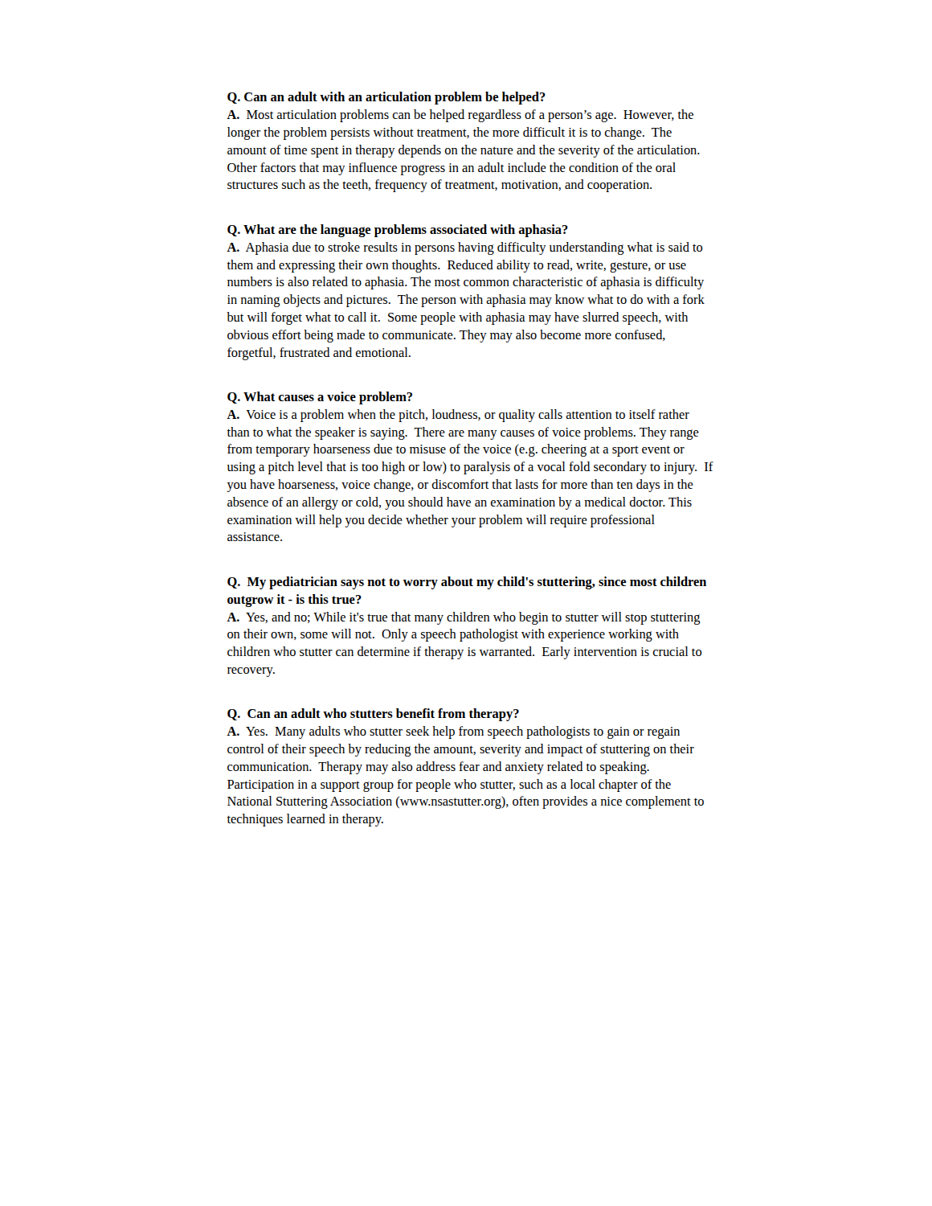Q. Can an adult with an articulation problem be helped?
A. Most articulation problems can be helped regardless of a person’s age. However, the longer the problem persists without treatment, the more difficult it is to change. The amount of time spent in therapy depends on the nature and the severity of the articulation. Other factors that may influence progress in an adult include the condition of the oral structures such as the teeth, frequency of treatment, motivation, and cooperation.
Q. What are the language problems associated with aphasia?
A. Aphasia due to stroke results in persons having difficulty understanding what is said to them and expressing their own thoughts. Reduced ability to read, write, gesture, or use numbers is also related to aphasia. The most common characteristic of aphasia is difficulty in naming objects and pictures. The person with aphasia may know what to do with a fork but will forget what to call it. Some people with aphasia may have slurred speech, with obvious effort being made to communicate. They may also become more confused, forgetful, frustrated and emotional.
Q. What causes a voice problem?
A. Voice is a problem when the pitch, loudness, or quality calls attention to itself rather than to what the speaker is saying. There are many causes of voice problems. They range from temporary hoarseness due to misuse of the voice (e.g. cheering at a sport event or using a pitch level that is too high or low) to paralysis of a vocal fold secondary to injury. If you have hoarseness, voice change, or discomfort that lasts for more than ten days in the absence of an allergy or cold, you should have an examination by a medical doctor. This examination will help you decide whether your problem will require professional assistance.
Q. My pediatrician says not to worry about my child's stuttering, since most children outgrow it - is this true?
A. Yes, and no; While it's true that many children who begin to stutter will stop stuttering on their own, some will not. Only a speech pathologist with experience working with children who stutter can determine if therapy is warranted. Early intervention is crucial to recovery.
Q. Can an adult who stutters benefit from therapy?
A. Yes. Many adults who stutter seek help from speech pathologists to gain or regain control of their speech by reducing the amount, severity and impact of stuttering on their communication. Therapy may also address fear and anxiety related to speaking. Participation in a support group for people who stutter, such as a local chapter of the National Stuttering Association (www.nsastutter.org), often provides a nice complement to techniques learned in therapy.